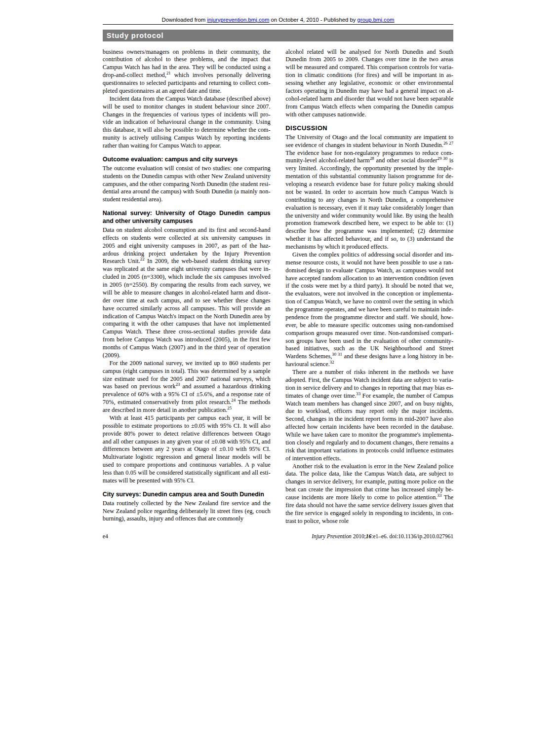Downloaded from injuryprevention.bmj.com on October 4, 2010 - Published by group.bmj.com
Study protocol
business owners/managers on problems in their community, the contribution of alcohol to these problems, and the impact that Campus Watch has had in the area. They will be conducted using a drop-and-collect method,21 which involves personally delivering questionnaires to selected participants and returning to collect completed questionnaires at an agreed date and time.
Incident data from the Campus Watch database (described above) will be used to monitor changes in student behaviour since 2007. Changes in the frequencies of various types of incidents will provide an indication of behavioural change in the community. Using this database, it will also be possible to determine whether the community is actively utilising Campus Watch by reporting incidents rather than waiting for Campus Watch to appear.
Outcome evaluation: campus and city surveys
The outcome evaluation will consist of two studies: one comparing students on the Dunedin campus with other New Zealand university campuses, and the other comparing North Dunedin (the student residential area around the campus) with South Dunedin (a mainly non-student residential area).
National survey: University of Otago Dunedin campus and other university campuses
Data on student alcohol consumption and its first and second-hand effects on students were collected at six university campuses in 2005 and eight university campuses in 2007, as part of the hazardous drinking project undertaken by the Injury Prevention Research Unit.22 In 2009, the web-based student drinking survey was replicated at the same eight university campuses that were included in 2005 (n=3300), which include the six campuses involved in 2005 (n=2550). By comparing the results from each survey, we will be able to measure changes in alcohol-related harm and disorder over time at each campus, and to see whether these changes have occurred similarly across all campuses. This will provide an indication of Campus Watch's impact on the North Dunedin area by comparing it with the other campuses that have not implemented Campus Watch. These three cross-sectional studies provide data from before Campus Watch was introduced (2005), in the first few months of Campus Watch (2007) and in the third year of operation (2009).
For the 2009 national survey, we invited up to 860 students per campus (eight campuses in total). This was determined by a sample size estimate used for the 2005 and 2007 national surveys, which was based on previous work23 and assumed a hazardous drinking prevalence of 60% with a 95% CI of ±5.6%, and a response rate of 70%, estimated conservatively from pilot research.24 The methods are described in more detail in another publication.25
With at least 415 participants per campus each year, it will be possible to estimate proportions to ±0.05 with 95% CI. It will also provide 80% power to detect relative differences between Otago and all other campuses in any given year of ±0.08 with 95% CI, and differences between any 2 years at Otago of ±0.10 with 95% CI. Multivariate logistic regression and general linear models will be used to compare proportions and continuous variables. A p value less than 0.05 will be considered statistically significant and all estimates will be presented with 95% CI.
City surveys: Dunedin campus area and South Dunedin
Data routinely collected by the New Zealand fire service and the New Zealand police regarding deliberately lit street fires (eg, couch burning), assaults, injury and offences that are commonly
alcohol related will be analysed for North Dunedin and South Dunedin from 2005 to 2009. Changes over time in the two areas will be measured and compared. This comparison controls for variation in climatic conditions (for fires) and will be important in assessing whether any legislative, economic or other environmental factors operating in Dunedin may have had a general impact on alcohol-related harm and disorder that would not have been separable from Campus Watch effects when comparing the Dunedin campus with other campuses nationwide.
DISCUSSION
The University of Otago and the local community are impatient to see evidence of changes in student behaviour in North Dunedin.26 27 The evidence base for non-regulatory programmes to reduce community-level alcohol-related harm28 and other social disorder29 30 is very limited. Accordingly, the opportunity presented by the implementation of this substantial community liaison programme for developing a research evidence base for future policy making should not be wasted. In order to ascertain how much Campus Watch is contributing to any changes in North Dunedin, a comprehensive evaluation is necessary, even if it may take considerably longer than the university and wider community would like. By using the health promotion framework described here, we expect to be able to: (1) describe how the programme was implemented; (2) determine whether it has affected behaviour, and if so, to (3) understand the mechanisms by which it produced effects.
Given the complex politics of addressing social disorder and immense resource costs, it would not have been possible to use a randomised design to evaluate Campus Watch, as campuses would not have accepted random allocation to an intervention condition (even if the costs were met by a third party). It should be noted that we, the evaluators, were not involved in the conception or implementation of Campus Watch, we have no control over the setting in which the programme operates, and we have been careful to maintain independence from the programme director and staff. We should, however, be able to measure specific outcomes using non-randomised comparison groups measured over time. Non-randomised comparison groups have been used in the evaluation of other community-based initiatives, such as the UK Neighbourhood and Street Wardens Schemes,30 31 and these designs have a long history in behavioural science.32
There are a number of risks inherent in the methods we have adopted. First, the Campus Watch incident data are subject to variation in service delivery and to changes in reporting that may bias estimates of change over time.33 For example, the number of Campus Watch team members has changed since 2007, and on busy nights, due to workload, officers may report only the major incidents. Second, changes in the incident report forms in mid-2007 have also affected how certain incidents have been recorded in the database. While we have taken care to monitor the programme's implementation closely and regularly and to document changes, there remains a risk that important variations in protocols could influence estimates of intervention effects.
Another risk to the evaluation is error in the New Zealand police data. The police data, like the Campus Watch data, are subject to changes in service delivery, for example, putting more police on the beat can create the impression that crime has increased simply because incidents are more likely to come to police attention.33 The fire data should not have the same service delivery issues given that the fire service is engaged solely in responding to incidents, in contrast to police, whose role
e4
Injury Prevention 2010; 16:e1–e6. doi:10.1136/ip.2010.027961